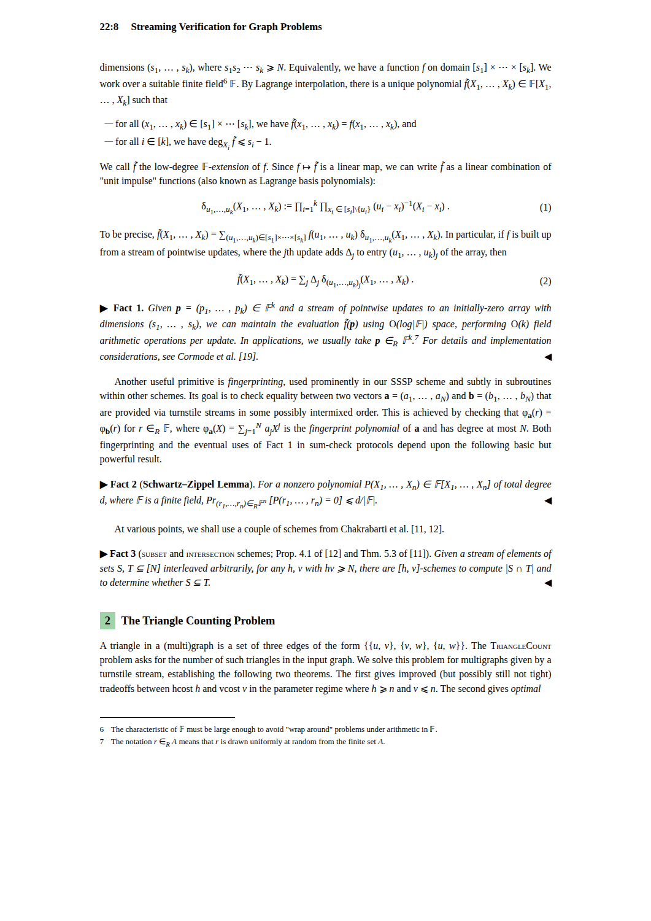22:8 Streaming Verification for Graph Problems
dimensions (s1, … , sk), where s1s2 ⋯ sk ⩾ N. Equivalently, we have a function f on domain [s1] × ⋯ × [sk]. We work over a suitable finite field6 𝔽. By Lagrange interpolation, there is a unique polynomial f̃(X1, … , Xk) ∈ 𝔽[X1, … , Xk] such that
for all (x1, … , xk) ∈ [s1] × ⋯ [sk], we have f̃(x1, … , xk) = f(x1, … , xk), and
for all i ∈ [k], we have degXi f̃ ⩽ si − 1.
We call f̃ the low-degree 𝔽-extension of f. Since f ↦ f̃ is a linear map, we can write f̃ as a linear combination of "unit impulse" functions (also known as Lagrange basis polynomials):
δu1,…,uk(X1, … , Xk) := ∏i=1k ∏xi ∈ [si]\{ui} (ui − xi)−1(Xi − xi) . (1)
To be precise, f̃(X1, … , Xk) = ∑(u1,…,uk)∈[s1]×⋯×[sk] f(u1, … , uk) δu1,…,uk(X1, … , Xk). In particular, if f is built up from a stream of pointwise updates, where the jth update adds Δj to entry (u1, … , uk)j of the array, then
f̃(X1, … , Xk) = ∑j Δj δ(u1,…,uk)j(X1, … , Xk) . (2)
▶ Fact 1. Given p = (p1, … , pk) ∈ 𝔽k and a stream of pointwise updates to an initially-zero array with dimensions (s1, … , sk), we can maintain the evaluation f̃(p) using O(log|𝔽|) space, performing O(k) field arithmetic operations per update. In applications, we usually take p ∈R 𝔽k.7 For details and implementation considerations, see Cormode et al. [19]. ◀
Another useful primitive is fingerprinting, used prominently in our SSSP scheme and subtly in subroutines within other schemes. Its goal is to check equality between two vectors a = (a1, … , aN) and b = (b1, … , bN) that are provided via turnstile streams in some possibly intermixed order. This is achieved by checking that φa(r) = φb(r) for r ∈R 𝔽, where φa(X) = ∑j=1N aj Xj is the fingerprint polynomial of a and has degree at most N. Both fingerprinting and the eventual uses of Fact 1 in sum-check protocols depend upon the following basic but powerful result.
▶ Fact 2 (Schwartz–Zippel Lemma). For a nonzero polynomial P(X1, … , Xn) ∈ 𝔽[X1, … , Xn] of total degree d, where 𝔽 is a finite field, Pr(r1,…,rn)∈R𝔽n [P(r1, … , rn) = 0] ⩽ d/|𝔽|. ◀
At various points, we shall use a couple of schemes from Chakrabarti et al. [11, 12].
▶ Fact 3 (subset and intersection schemes; Prop. 4.1 of [12] and Thm. 5.3 of [11]). Given a stream of elements of sets S, T ⊆ [N] interleaved arbitrarily, for any h, v with hv ⩾ N, there are [h, v]-schemes to compute |S ∩ T| and to determine whether S ⊆ T. ◀
2 The Triangle Counting Problem
A triangle in a (multi)graph is a set of three edges of the form {{u, v}, {v, w}, {u, w}}. The TriangleCount problem asks for the number of such triangles in the input graph. We solve this problem for multigraphs given by a turnstile stream, establishing the following two theorems. The first gives improved (but possibly still not tight) tradeoffs between hcost h and vcost v in the parameter regime where h ⩾ n and v ⩽ n. The second gives optimal
6 The characteristic of 𝔽 must be large enough to avoid "wrap around" problems under arithmetic in 𝔽.
7 The notation r ∈R A means that r is drawn uniformly at random from the finite set A.